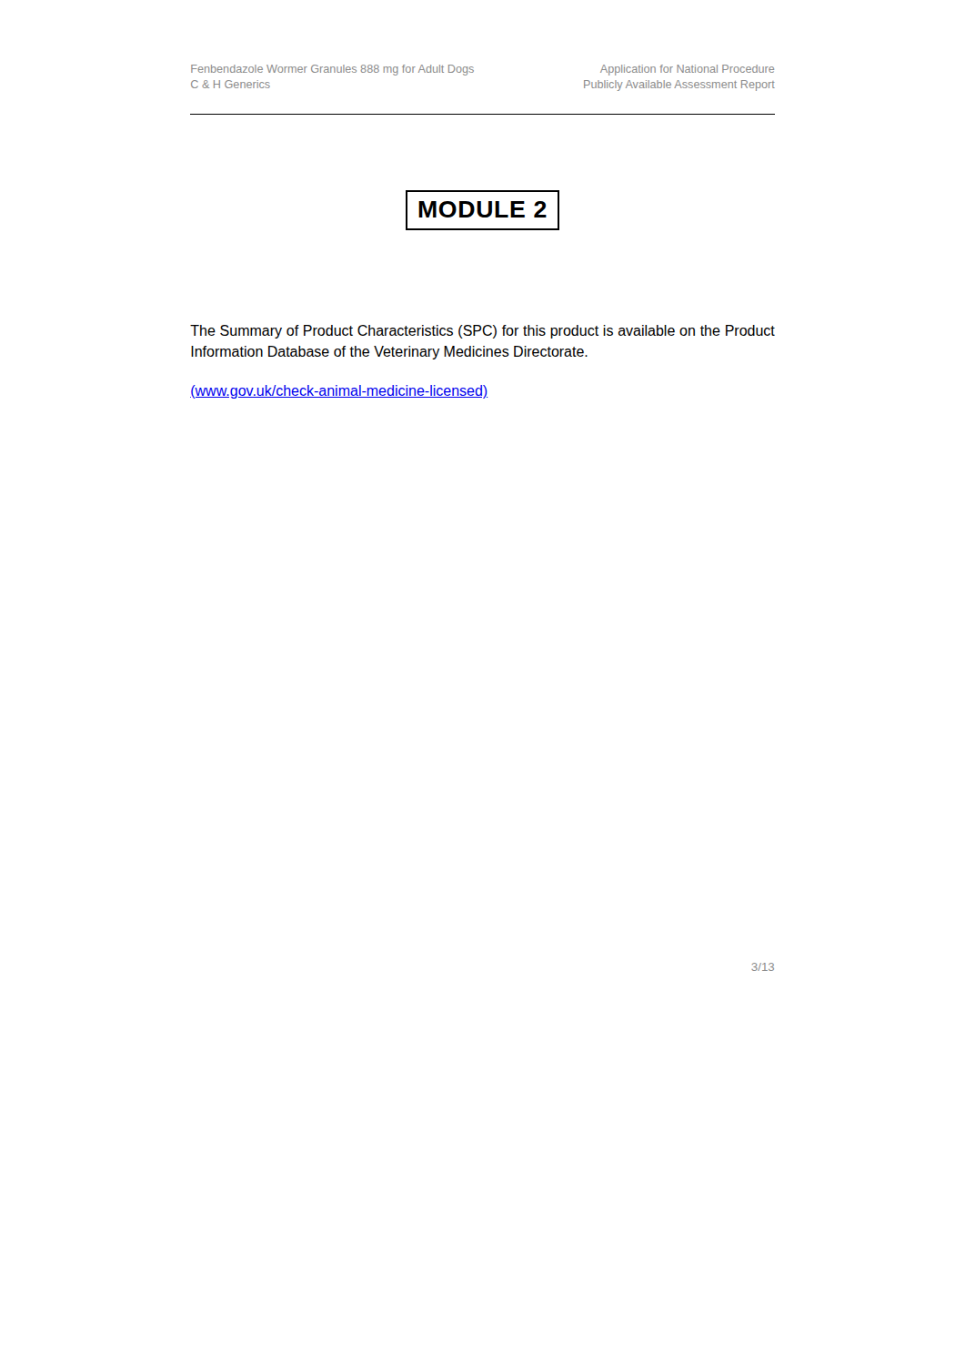Fenbendazole Wormer Granules 888 mg for Adult Dogs
C & H Generics
Application for National Procedure
Publicly Available Assessment Report
MODULE 2
The Summary of Product Characteristics (SPC) for this product is available on the Product Information Database of the Veterinary Medicines Directorate.
(www.gov.uk/check-animal-medicine-licensed)
3/13